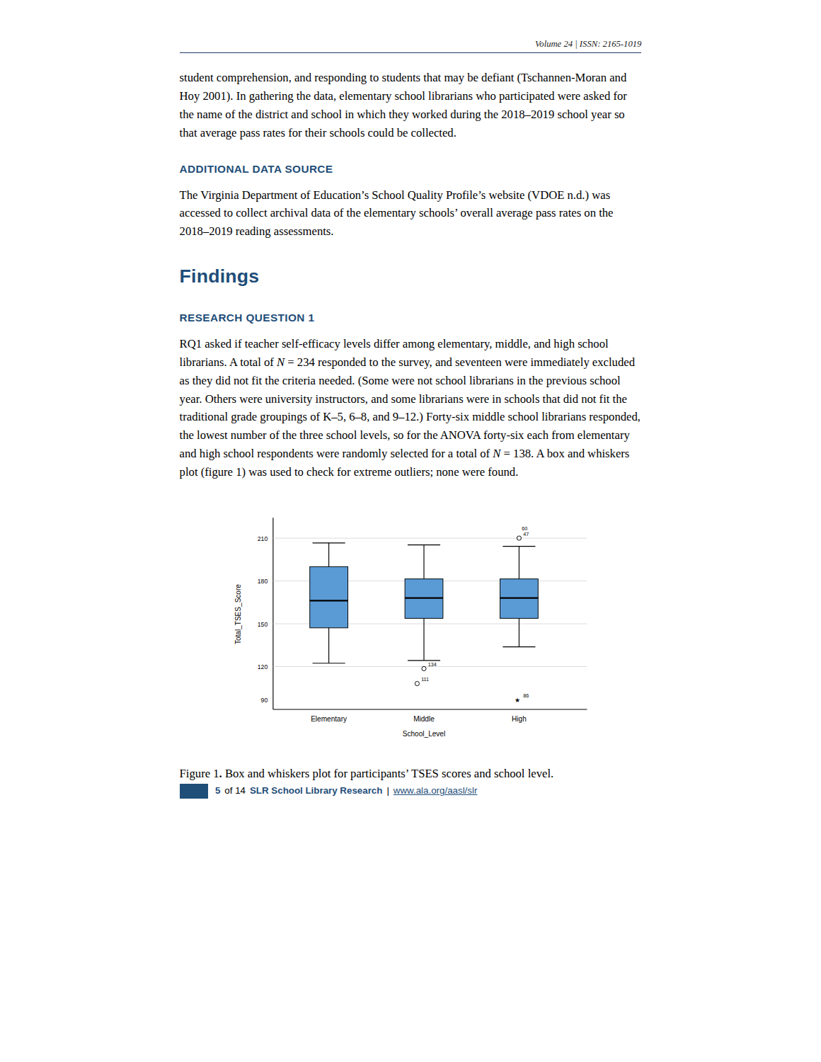Volume 24 | ISSN: 2165-1019
student comprehension, and responding to students that may be defiant (Tschannen-Moran and Hoy 2001). In gathering the data, elementary school librarians who participated were asked for the name of the district and school in which they worked during the 2018–2019 school year so that average pass rates for their schools could be collected.
ADDITIONAL DATA SOURCE
The Virginia Department of Education’s School Quality Profile’s website (VDOE n.d.) was accessed to collect archival data of the elementary schools’ overall average pass rates on the 2018–2019 reading assessments.
Findings
RESEARCH QUESTION 1
RQ1 asked if teacher self-efficacy levels differ among elementary, middle, and high school librarians. A total of N = 234 responded to the survey, and seventeen were immediately excluded as they did not fit the criteria needed. (Some were not school librarians in the previous school year. Others were university instructors, and some librarians were in schools that did not fit the traditional grade groupings of K–5, 6–8, and 9–12.) Forty-six middle school librarians responded, the lowest number of the three school levels, so for the ANOVA forty-six each from elementary and high school respondents were randomly selected for a total of N = 138. A box and whiskers plot (figure 1) was used to check for extreme outliers; none were found.
210 180 150 120 90 Total_TSES_Score 134 111 60 47 ★ 86 Elementary Middle High School_Level
Figure 1. Box and whiskers plot for participants’ TSES scores and school level.
5 of 14 SLR School Library Research|www.ala.org/aasl/slr